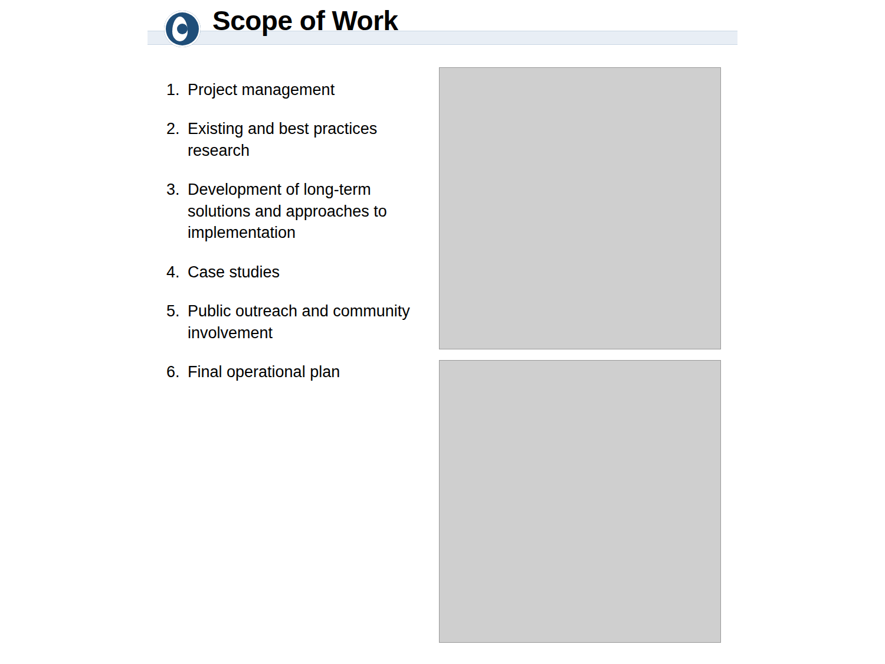Scope of Work
Project management
Existing and best practices research
Development of long-term solutions and approaches to implementation
Case studies
Public outreach and community involvement
Final operational plan